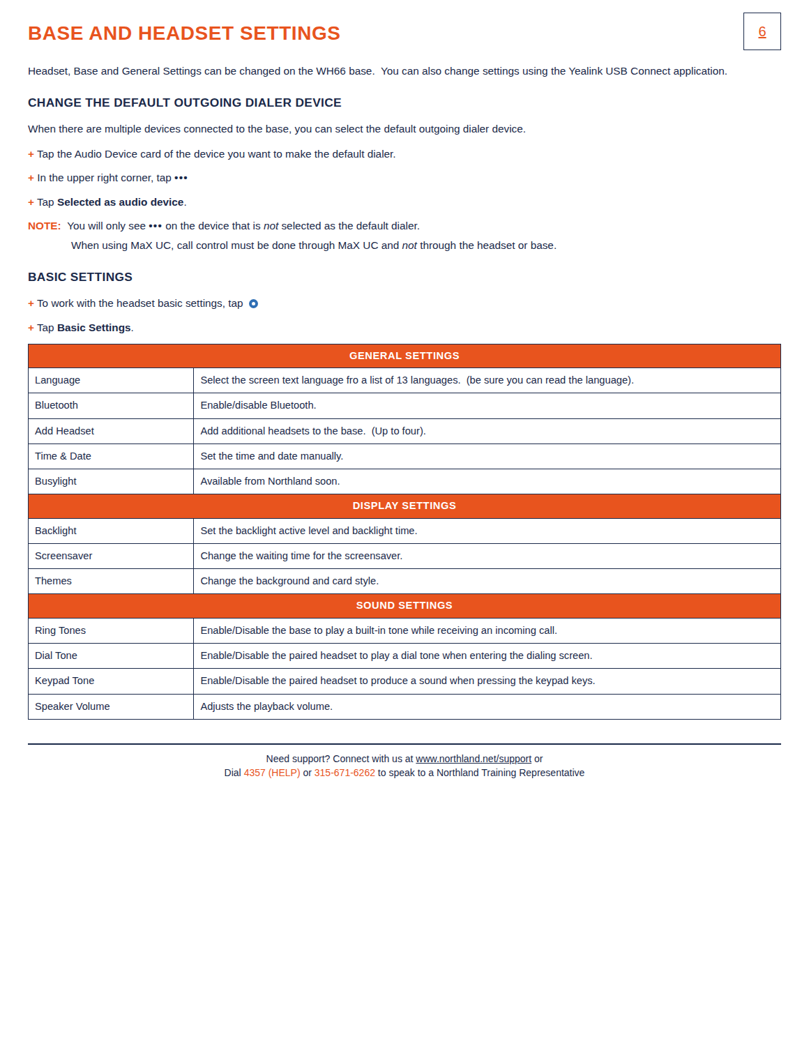6
Base and Headset Settings
Headset, Base and General Settings can be changed on the WH66 base. You can also change settings using the Yealink USB Connect application.
Change the Default Outgoing Dialer Device
When there are multiple devices connected to the base, you can select the default outgoing dialer device.
+ Tap the Audio Device card of the device you want to make the default dialer.
+ In the upper right corner, tap •••
+ Tap Selected as audio device.
NOTE: You will only see ••• on the device that is not selected as the default dialer.
When using MaX UC, call control must be done through MaX UC and not through the headset or base.
Basic Settings
+ To work with the headset basic settings, tap
+ Tap Basic Settings.
| General Settings |
| --- |
| Language | Select the screen text language fro a list of 13 languages. (be sure you can read the language). |
| Bluetooth | Enable/disable Bluetooth. |
| Add Headset | Add additional headsets to the base. (Up to four). |
| Time & Date | Set the time and date manually. |
| Busylight | Available from Northland soon. |
| Display Settings |
| Backlight | Set the backlight active level and backlight time. |
| Screensaver | Change the waiting time for the screensaver. |
| Themes | Change the background and card style. |
| Sound Settings |
| Ring Tones | Enable/Disable the base to play a built-in tone while receiving an incoming call. |
| Dial Tone | Enable/Disable the paired headset to play a dial tone when entering the dialing screen. |
| Keypad Tone | Enable/Disable the paired headset to produce a sound when pressing the keypad keys. |
| Speaker Volume | Adjusts the playback volume. |
Need support? Connect with us at www.northland.net/support or
Dial 4357 (HELP) or 315-671-6262 to speak to a Northland Training Representative